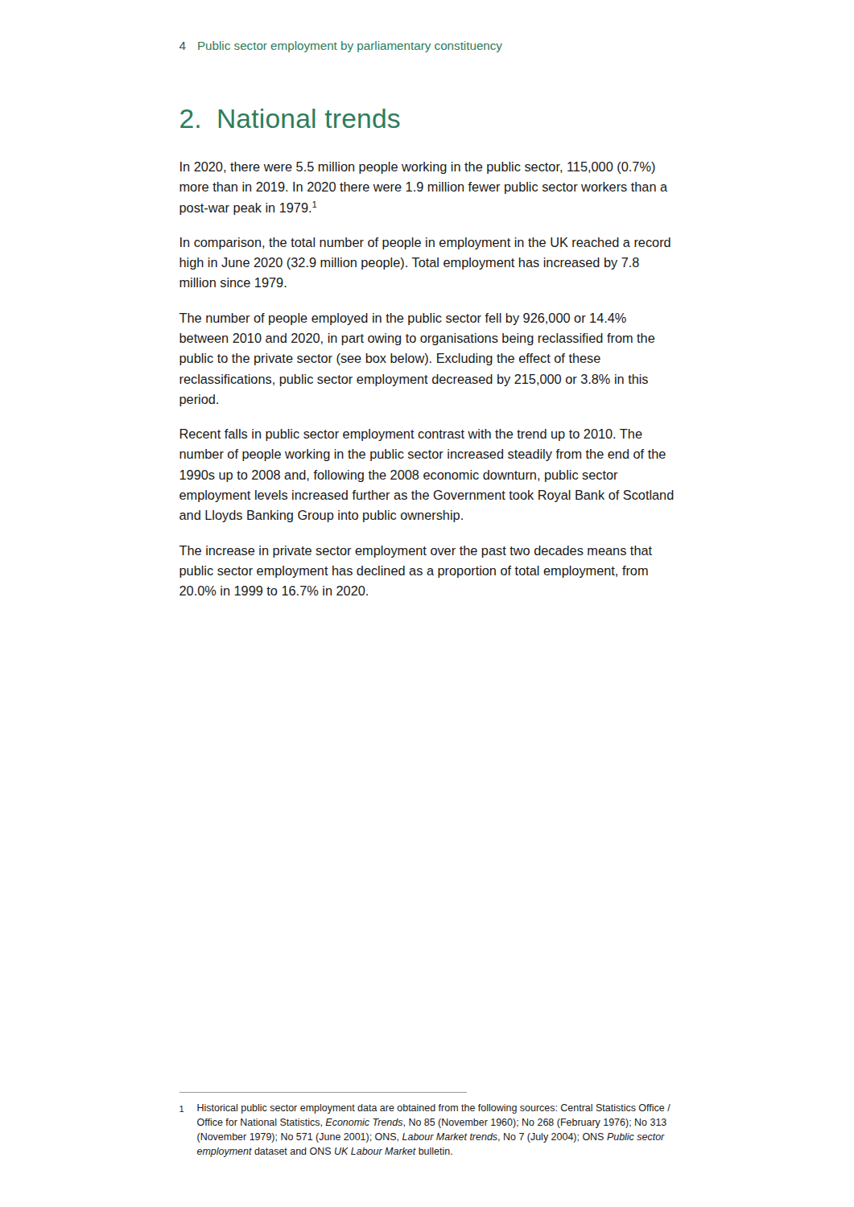4 Public sector employment by parliamentary constituency
2. National trends
In 2020, there were 5.5 million people working in the public sector, 115,000 (0.7%) more than in 2019. In 2020 there were 1.9 million fewer public sector workers than a post-war peak in 1979.1
In comparison, the total number of people in employment in the UK reached a record high in June 2020 (32.9 million people). Total employment has increased by 7.8 million since 1979.
The number of people employed in the public sector fell by 926,000 or 14.4% between 2010 and 2020, in part owing to organisations being reclassified from the public to the private sector (see box below). Excluding the effect of these reclassifications, public sector employment decreased by 215,000 or 3.8% in this period.
Recent falls in public sector employment contrast with the trend up to 2010. The number of people working in the public sector increased steadily from the end of the 1990s up to 2008 and, following the 2008 economic downturn, public sector employment levels increased further as the Government took Royal Bank of Scotland and Lloyds Banking Group into public ownership.
The increase in private sector employment over the past two decades means that public sector employment has declined as a proportion of total employment, from 20.0% in 1999 to 16.7% in 2020.
1
Historical public sector employment data are obtained from the following sources: Central Statistics Office / Office for National Statistics, Economic Trends, No 85 (November 1960); No 268 (February 1976); No 313 (November 1979); No 571 (June 2001); ONS, Labour Market trends, No 7 (July 2004); ONS Public sector employment dataset and ONS UK Labour Market bulletin.